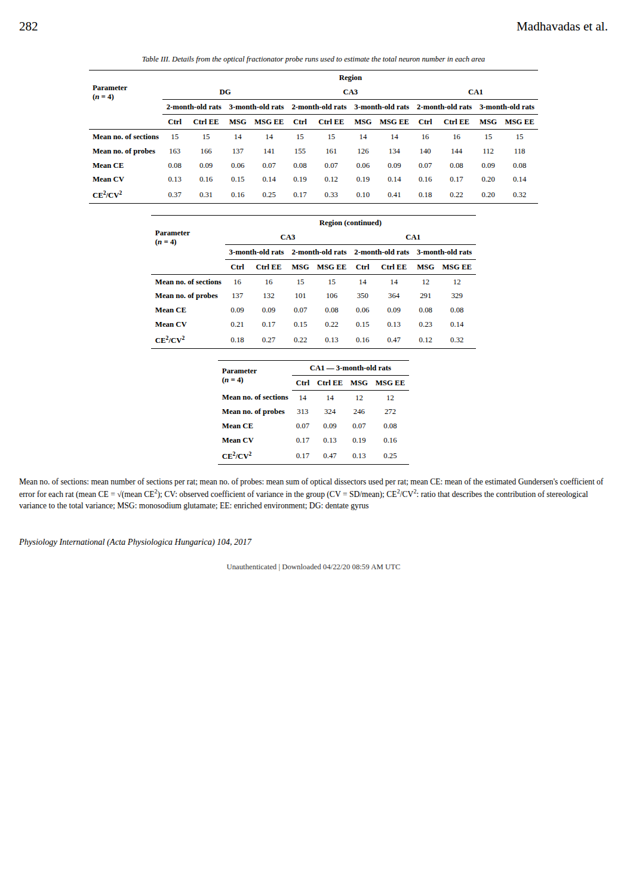282 Madhavadas et al.
Table III. Details from the optical fractionator probe runs used to estimate the total neuron number in each area
| Parameter ( n = 4) | Region |
| --- | --- |
| DG | CA3 | CA1 |
| 2-month-old rats | 3-month-old rats | 2-month-old rats | 3-month-old rats | 2-month-old rats | 3-month-old rats |
| | Ctrl | Ctrl EE | MSG | MSG EE | Ctrl | Ctrl EE | MSG | MSG EE | Ctrl | Ctrl EE | MSG | MSG EE |
| Mean no. of sections | 15 | 15 | 14 | 14 | 15 | 15 | 14 | 14 | 16 | 16 | 15 | 15 |
| Mean no. of probes | 163 | 166 | 137 | 141 | 155 | 161 | 126 | 134 | 140 | 144 | 112 | 118 |
| Mean CE | 0.08 | 0.09 | 0.06 | 0.07 | 0.08 | 0.07 | 0.06 | 0.09 | 0.07 | 0.08 | 0.09 | 0.08 |
| Mean CV | 0.13 | 0.16 | 0.15 | 0.14 | 0.19 | 0.12 | 0.19 | 0.14 | 0.16 | 0.17 | 0.20 | 0.14 |
| CE 2 /CV 2 | 0.37 | 0.31 | 0.16 | 0.25 | 0.17 | 0.33 | 0.10 | 0.41 | 0.18 | 0.22 | 0.20 | 0.32 |
| Parameter ( n = 4) | Region (continued) |
| --- | --- |
| CA3 | CA1 |
| 3-month-old rats | 2-month-old rats | 2-month-old rats | 3-month-old rats |
| | Ctrl | Ctrl EE | MSG | MSG EE | Ctrl | Ctrl EE | MSG | MSG EE |
| Mean no. of sections | 16 | 16 | 15 | 15 | 14 | 14 | 12 | 12 |
| Mean no. of probes | 137 | 132 | 101 | 106 | 350 | 364 | 291 | 329 |
| Mean CE | 0.09 | 0.09 | 0.07 | 0.08 | 0.06 | 0.09 | 0.08 | 0.08 |
| Mean CV | 0.21 | 0.17 | 0.15 | 0.22 | 0.15 | 0.13 | 0.23 | 0.14 |
| CE 2 /CV 2 | 0.18 | 0.27 | 0.22 | 0.13 | 0.16 | 0.47 | 0.12 | 0.32 |
| Parameter ( n = 4) | CA1 — 3-month-old rats |
| --- | --- |
| Ctrl | Ctrl EE | MSG | MSG EE |
| Mean no. of sections | 14 | 14 | 12 | 12 |
| Mean no. of probes | 313 | 324 | 246 | 272 |
| Mean CE | 0.07 | 0.09 | 0.07 | 0.08 |
| Mean CV | 0.17 | 0.13 | 0.19 | 0.16 |
| CE 2 /CV 2 | 0.17 | 0.47 | 0.13 | 0.25 |
Mean no. of sections: mean number of sections per rat; mean no. of probes: mean sum of optical dissectors used per rat; mean CE: mean of the estimated Gundersen's coefficient of error for each rat (mean CE = √(mean CE2); CV: observed coefficient of variance in the group (CV = SD/mean); CE2/CV2: ratio that describes the contribution of stereological variance to the total variance; MSG: monosodium glutamate; EE: enriched environment; DG: dentate gyrus
Physiology International (Acta Physiologica Hungarica) 104, 2017
Unauthenticated | Downloaded 04/22/20 08:59 AM UTC